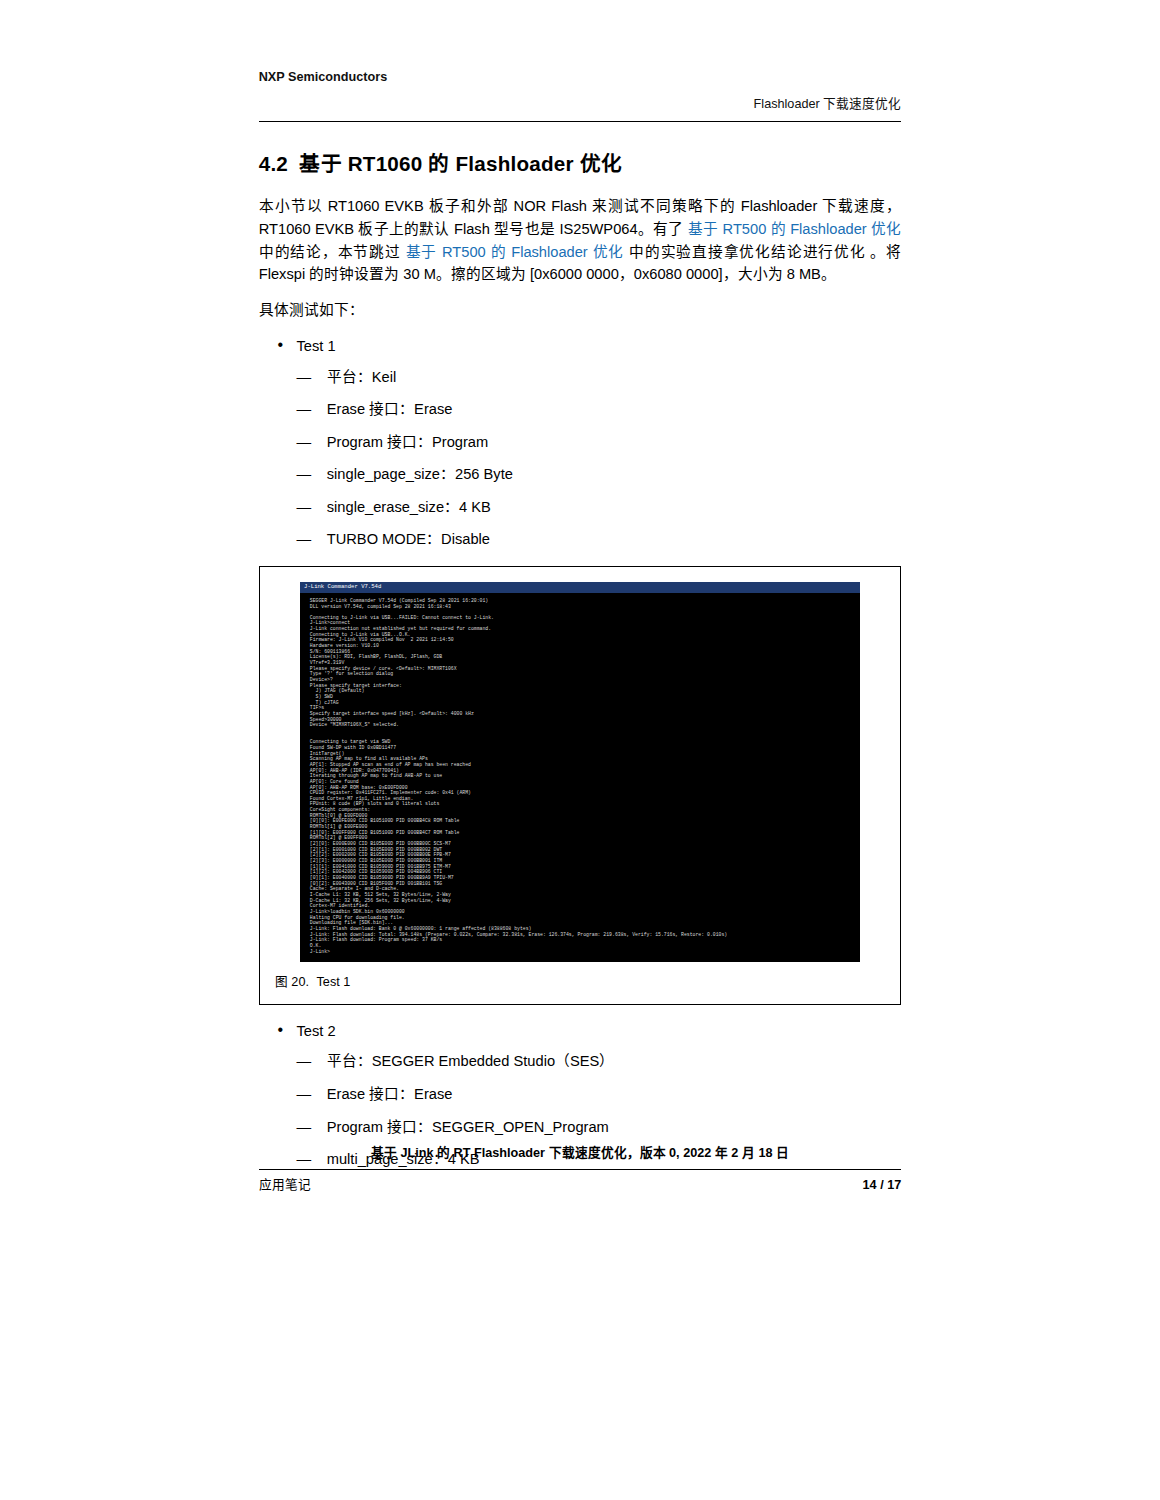NXP Semiconductors
Flashloader 下载速度优化
4.2基于 RT1060 的 Flashloader 优化
本小节以 RT1060 EVKB 板子和外部 NOR Flash 来测试不同策略下的 Flashloader 下载速度，RT1060 EVKB 板子上的默认 Flash 型号也是 IS25WP064。有了 基于 RT500 的 Flashloader 优化 中的结论，本节跳过 基于 RT500 的 Flashloader 优化 中的实验直接拿优化结论进行优化 。将 Flexspi 的时钟设置为 30 M。擦的区域为 [0x6000 0000，0x6080 0000]，大小为 8 MB。
具体测试如下：
Test 1
平台：Keil
Erase 接口：Erase
Program 接口：Program
single_page_size：256 Byte
single_erase_size：4 KB
TURBO MODE：Disable
J-Link Commander V7.54d SEGGER J-Link Commander V7.54d (Compiled Sep 28 2021 16:20:01) DLL version V7.54d, compiled Sep 28 2021 16:18:43 Connecting to J-Link via USB...FAILED: Cannot connect to J-Link. J-Link>connect J-Link connection not established yet but required for command. Connecting to J-Link via USB...O.K. Firmware: J-Link V10 compiled Nov 2 2021 12:14:50 Hardware version: V10.10 S/N: 600113866 License(s): RDI, FlashBP, FlashDL, JFlash, GDB VTref=3.319V Please specify device / core. <Default>: MIMXRT106X Type '?' for selection dialog Device>? Please specify target interface: J) JTAG (Default) S) SWD T) cJTAG TIF>s Specify target interface speed [kHz]. <Default>: 4000 kHz Speed>30000 Device "MIMXRT106X_S" selected. Connecting to target via SWD Found SW-DP with ID 0x0BD11477 InitTarget() Scanning AP map to find all available APs AP[1]: Stopped AP scan as end of AP map has been reached AP[0]: AHB-AP (IDR: 0x04770041) Iterating through AP map to find AHB-AP to use AP[0]: Core found AP[0]: AHB-AP ROM base: 0xE00FD000 CPUID register: 0x411FC271. Implementer code: 0x41 (ARM) Found Cortex-M7 r1p1, Little endian. FPUnit: 8 code (BP) slots and 0 literal slots CoreSight components: ROMTbl[0] @ E00FD000 [0][0]: E00FE000 CID B105100D PID 000BB4C8 ROM Table ROMTbl[1] @ E00FE000 [1][0]: E00FF000 CID B105100D PID 000BB4C7 ROM Table ROMTbl[2] @ E00FF000 [2][0]: E000E000 CID B105E00D PID 000BB00C SCS-M7 [2][1]: E0001000 CID B105E00D PID 000BB002 DWT [2][2]: E0002000 CID B105E00D PID 000BB00E FPB-M7 [2][3]: E0000000 CID B105E00D PID 000BB001 ITM [1][1]: E0041000 CID B105900D PID 001BB975 ETM-M7 [1][2]: E0042000 CID B105900D PID 004BB906 CTI [0][1]: E0040000 CID B105900D PID 000BB9A9 TPIU-M7 [0][2]: E0043000 CID B105F00D PID 001BB101 TSG Cache: Separate I- and D-cache. I-Cache L1: 32 KB, 512 Sets, 32 Bytes/Line, 2-Way D-Cache L1: 32 KB, 256 Sets, 32 Bytes/Line, 4-Way Cortex-M7 identified. J-Link>loadbin SDK.bin 0x60000000 Halting CPU for downloading file. Downloading file [SDK.bin]... J-Link: Flash download: Bank 0 @ 0x60000000: 1 range affected (8388608 bytes) J-Link: Flash download: Total: 394.148s (Prepare: 0.022s, Compare: 32.381s, Erase: 126.374s, Program: 219.638s, Verify: 15.716s, Restore: 0.010s) J-Link: Flash download: Program speed: 37 KB/s O.K. J-Link>
图 20. Test 1
Test 2
平台：SEGGER Embedded Studio（SES）
Erase 接口：Erase
Program 接口：SEGGER_OPEN_Program
multi_page_size：4 KB
基于 JLink 的 RT Flashloader 下载速度优化，版本 0, 2022 年 2 月 18 日
应用笔记 14 / 17